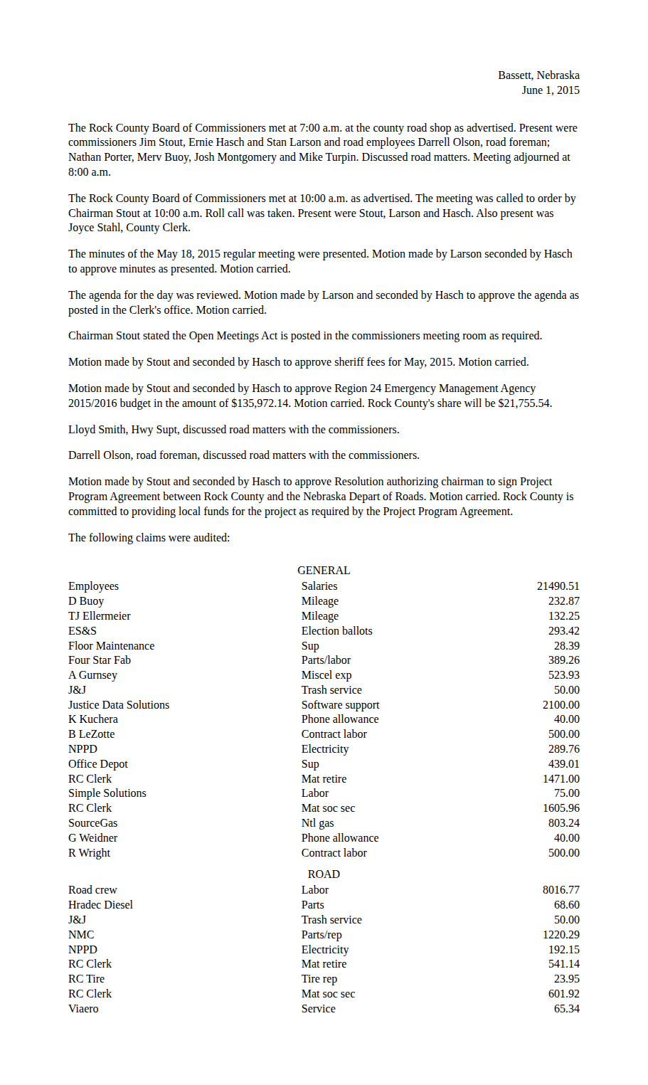Bassett, Nebraska
June 1, 2015
The Rock County Board of Commissioners met at 7:00 a.m. at the county road shop as advertised. Present were commissioners Jim Stout, Ernie Hasch and Stan Larson and road employees Darrell Olson, road foreman; Nathan Porter, Merv Buoy, Josh Montgomery and Mike Turpin. Discussed road matters. Meeting adjourned at 8:00 a.m.
The Rock County Board of Commissioners met at 10:00 a.m. as advertised. The meeting was called to order by Chairman Stout at 10:00 a.m. Roll call was taken. Present were Stout, Larson and Hasch. Also present was Joyce Stahl, County Clerk.
The minutes of the May 18, 2015 regular meeting were presented. Motion made by Larson seconded by Hasch to approve minutes as presented. Motion carried.
The agenda for the day was reviewed. Motion made by Larson and seconded by Hasch to approve the agenda as posted in the Clerk's office. Motion carried.
Chairman Stout stated the Open Meetings Act is posted in the commissioners meeting room as required.
Motion made by Stout and seconded by Hasch to approve sheriff fees for May, 2015. Motion carried.
Motion made by Stout and seconded by Hasch to approve Region 24 Emergency Management Agency 2015/2016 budget in the amount of $135,972.14. Motion carried. Rock County's share will be $21,755.54.
Lloyd Smith, Hwy Supt, discussed road matters with the commissioners.
Darrell Olson, road foreman, discussed road matters with the commissioners.
Motion made by Stout and seconded by Hasch to approve Resolution authorizing chairman to sign Project Program Agreement between Rock County and the Nebraska Depart of Roads. Motion carried. Rock County is committed to providing local funds for the project as required by the Project Program Agreement.
The following claims were audited:
| GENERAL |
| --- |
| Employees | Salaries | 21490.51 |
| D Buoy | Mileage | 232.87 |
| TJ Ellermeier | Mileage | 132.25 |
| ES&S | Election ballots | 293.42 |
| Floor Maintenance | Sup | 28.39 |
| Four Star Fab | Parts/labor | 389.26 |
| A Gurnsey | Miscel exp | 523.93 |
| J&J | Trash service | 50.00 |
| Justice Data Solutions | Software support | 2100.00 |
| K Kuchera | Phone allowance | 40.00 |
| B LeZotte | Contract labor | 500.00 |
| NPPD | Electricity | 289.76 |
| Office Depot | Sup | 439.01 |
| RC Clerk | Mat retire | 1471.00 |
| Simple Solutions | Labor | 75.00 |
| RC Clerk | Mat soc sec | 1605.96 |
| SourceGas | Ntl gas | 803.24 |
| G Weidner | Phone allowance | 40.00 |
| R Wright | Contract labor | 500.00 |
| ROAD |
| Road crew | Labor | 8016.77 |
| Hradec Diesel | Parts | 68.60 |
| J&J | Trash service | 50.00 |
| NMC | Parts/rep | 1220.29 |
| NPPD | Electricity | 192.15 |
| RC Clerk | Mat retire | 541.14 |
| RC Tire | Tire rep | 23.95 |
| RC Clerk | Mat soc sec | 601.92 |
| Viaero | Service | 65.34 |